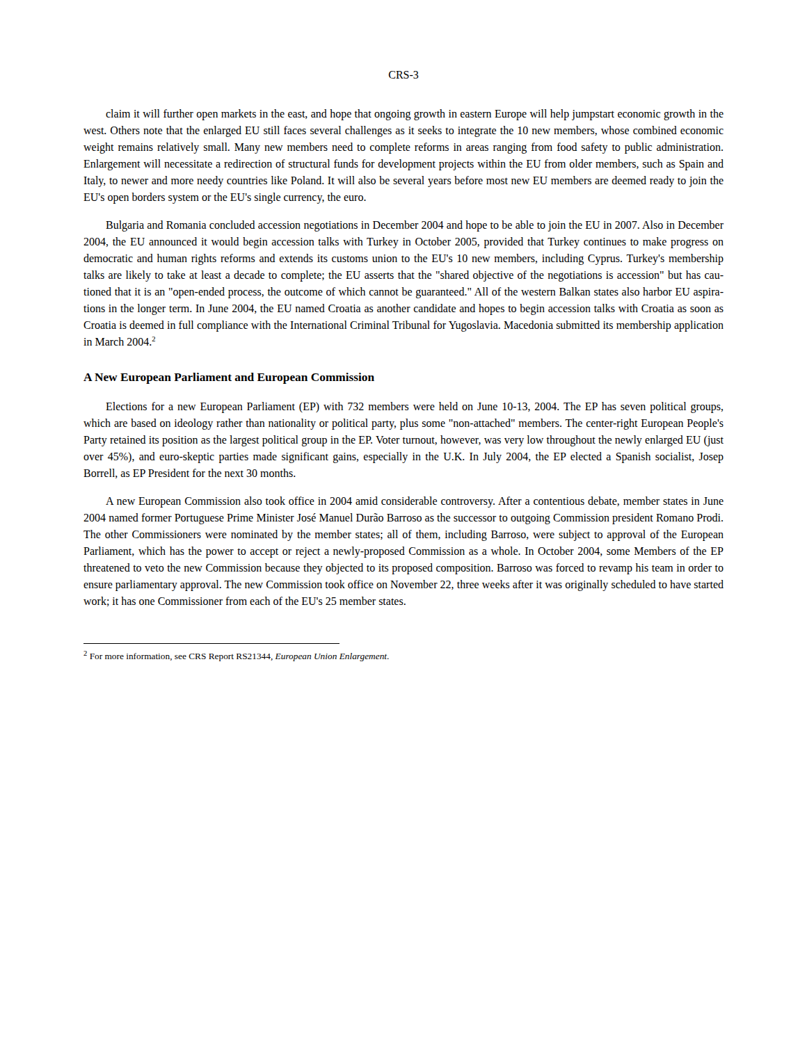CRS-3
claim it will further open markets in the east, and hope that ongoing growth in eastern Europe will help jumpstart economic growth in the west. Others note that the enlarged EU still faces several challenges as it seeks to integrate the 10 new members, whose combined economic weight remains relatively small. Many new members need to complete reforms in areas ranging from food safety to public administration. Enlargement will necessitate a redirection of structural funds for development projects within the EU from older members, such as Spain and Italy, to newer and more needy countries like Poland. It will also be several years before most new EU members are deemed ready to join the EU's open borders system or the EU's single currency, the euro.
Bulgaria and Romania concluded accession negotiations in December 2004 and hope to be able to join the EU in 2007. Also in December 2004, the EU announced it would begin accession talks with Turkey in October 2005, provided that Turkey continues to make progress on democratic and human rights reforms and extends its customs union to the EU's 10 new members, including Cyprus. Turkey's membership talks are likely to take at least a decade to complete; the EU asserts that the "shared objective of the negotiations is accession" but has cautioned that it is an "open-ended process, the outcome of which cannot be guaranteed." All of the western Balkan states also harbor EU aspirations in the longer term. In June 2004, the EU named Croatia as another candidate and hopes to begin accession talks with Croatia as soon as Croatia is deemed in full compliance with the International Criminal Tribunal for Yugoslavia. Macedonia submitted its membership application in March 2004.2
A New European Parliament and European Commission
Elections for a new European Parliament (EP) with 732 members were held on June 10-13, 2004. The EP has seven political groups, which are based on ideology rather than nationality or political party, plus some "non-attached" members. The center-right European People's Party retained its position as the largest political group in the EP. Voter turnout, however, was very low throughout the newly enlarged EU (just over 45%), and euro-skeptic parties made significant gains, especially in the U.K. In July 2004, the EP elected a Spanish socialist, Josep Borrell, as EP President for the next 30 months.
A new European Commission also took office in 2004 amid considerable controversy. After a contentious debate, member states in June 2004 named former Portuguese Prime Minister José Manuel Durão Barroso as the successor to outgoing Commission president Romano Prodi. The other Commissioners were nominated by the member states; all of them, including Barroso, were subject to approval of the European Parliament, which has the power to accept or reject a newly-proposed Commission as a whole. In October 2004, some Members of the EP threatened to veto the new Commission because they objected to its proposed composition. Barroso was forced to revamp his team in order to ensure parliamentary approval. The new Commission took office on November 22, three weeks after it was originally scheduled to have started work; it has one Commissioner from each of the EU's 25 member states.
2 For more information, see CRS Report RS21344, European Union Enlargement.